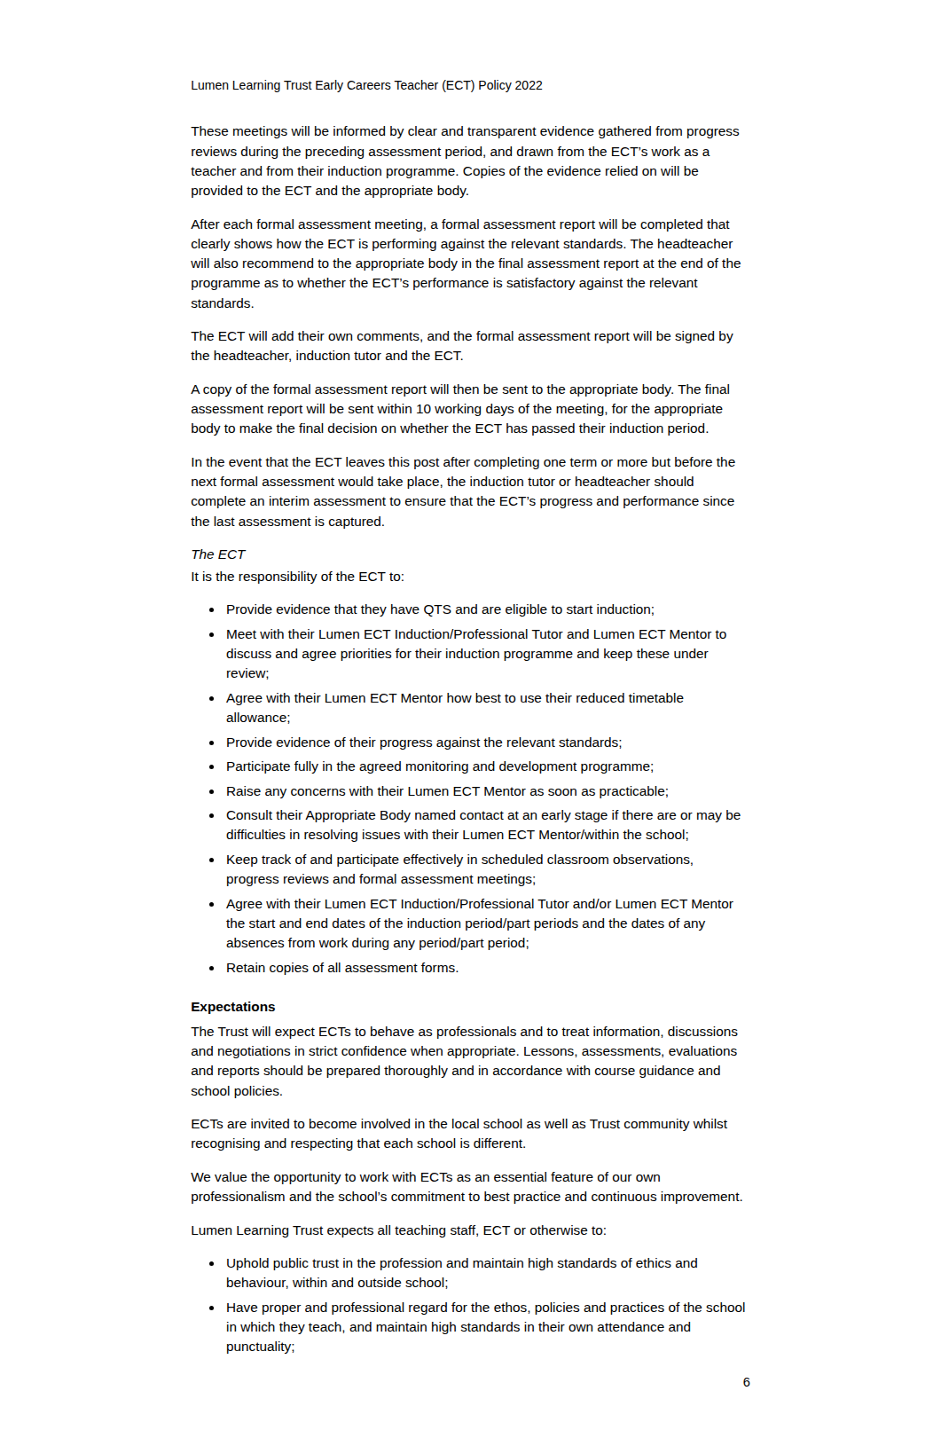Lumen Learning Trust Early Careers Teacher (ECT) Policy 2022
These meetings will be informed by clear and transparent evidence gathered from progress reviews during the preceding assessment period, and drawn from the ECT’s work as a teacher and from their induction programme. Copies of the evidence relied on will be provided to the ECT and the appropriate body.
After each formal assessment meeting, a formal assessment report will be completed that clearly shows how the ECT is performing against the relevant standards. The headteacher will also recommend to the appropriate body in the final assessment report at the end of the programme as to whether the ECT’s performance is satisfactory against the relevant standards.
The ECT will add their own comments, and the formal assessment report will be signed by the headteacher, induction tutor and the ECT.
A copy of the formal assessment report will then be sent to the appropriate body. The final assessment report will be sent within 10 working days of the meeting, for the appropriate body to make the final decision on whether the ECT has passed their induction period.
In the event that the ECT leaves this post after completing one term or more but before the next formal assessment would take place, the induction tutor or headteacher should complete an interim assessment to ensure that the ECT’s progress and performance since the last assessment is captured.
The ECT
It is the responsibility of the ECT to:
Provide evidence that they have QTS and are eligible to start induction;
Meet with their Lumen ECT Induction/Professional Tutor and Lumen ECT Mentor to discuss and agree priorities for their induction programme and keep these under review;
Agree with their Lumen ECT Mentor how best to use their reduced timetable allowance;
Provide evidence of their progress against the relevant standards;
Participate fully in the agreed monitoring and development programme;
Raise any concerns with their Lumen ECT Mentor as soon as practicable;
Consult their Appropriate Body named contact at an early stage if there are or may be difficulties in resolving issues with their Lumen ECT Mentor/within the school;
Keep track of and participate effectively in scheduled classroom observations, progress reviews and formal assessment meetings;
Agree with their Lumen ECT Induction/Professional Tutor and/or Lumen ECT Mentor the start and end dates of the induction period/part periods and the dates of any absences from work during any period/part period;
Retain copies of all assessment forms.
Expectations
The Trust will expect ECTs to behave as professionals and to treat information, discussions and negotiations in strict confidence when appropriate. Lessons, assessments, evaluations and reports should be prepared thoroughly and in accordance with course guidance and school policies.
ECTs are invited to become involved in the local school as well as Trust community whilst recognising and respecting that each school is different.
We value the opportunity to work with ECTs as an essential feature of our own professionalism and the school’s commitment to best practice and continuous improvement.
Lumen Learning Trust expects all teaching staff, ECT or otherwise to:
Uphold public trust in the profession and maintain high standards of ethics and behaviour, within and outside school;
Have proper and professional regard for the ethos, policies and practices of the school in which they teach, and maintain high standards in their own attendance and punctuality;
6